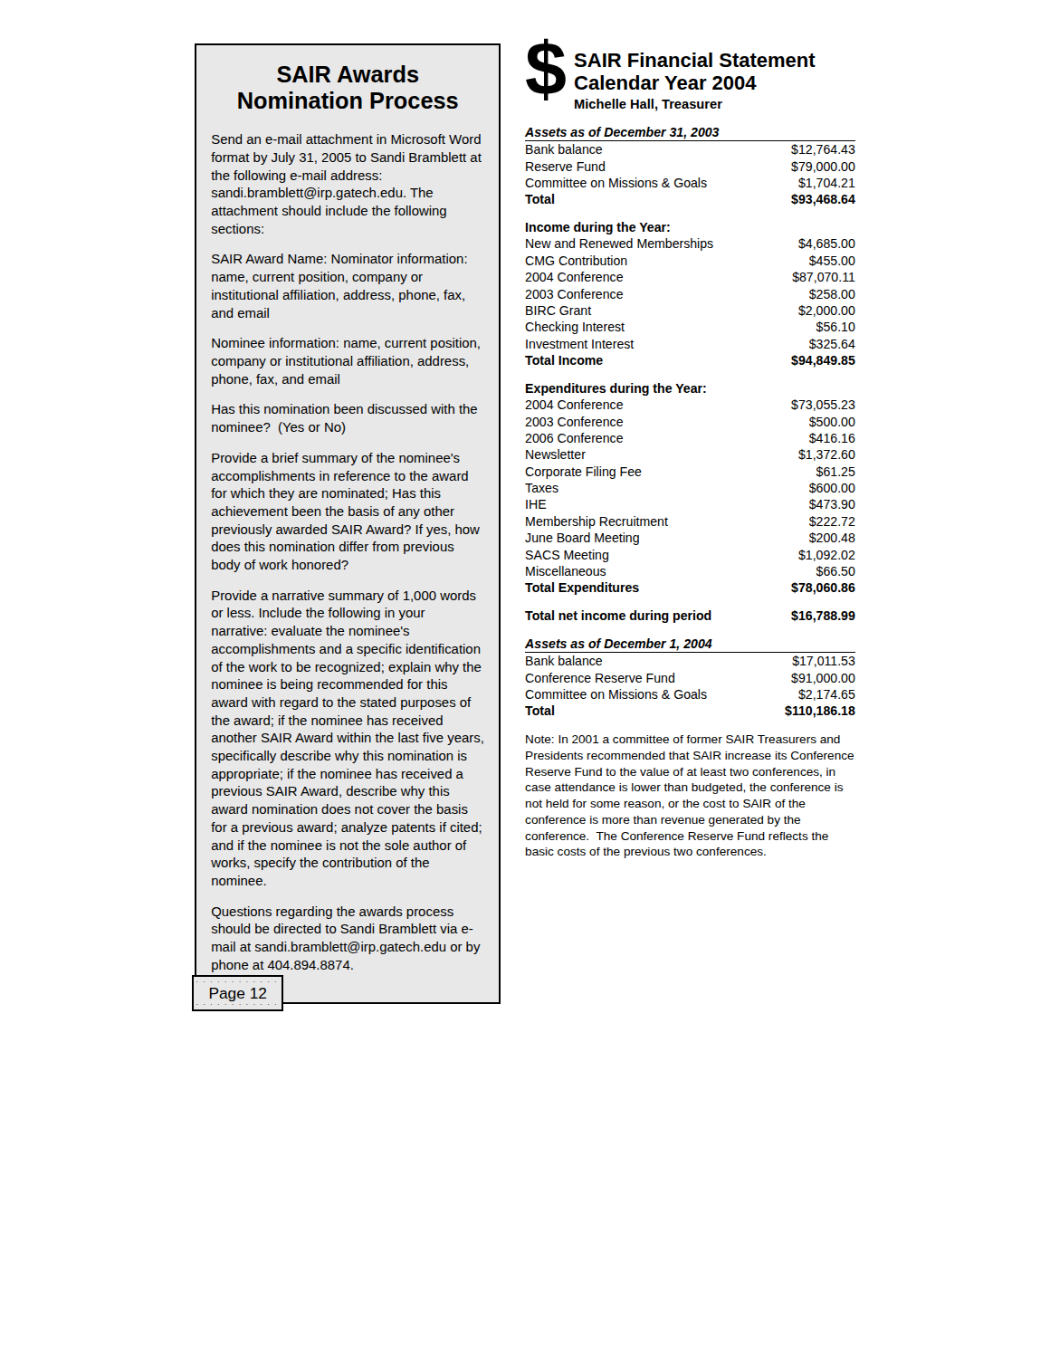SAIR Awards
Nomination Process
Send an e-mail attachment in Microsoft Word format by July 31, 2005 to Sandi Bramblett at the following e-mail address: sandi.bramblett@irp.gatech.edu. The attachment should include the following sections:
SAIR Award Name: Nominator information: name, current position, company or institutional affiliation, address, phone, fax, and email
Nominee information: name, current position, company or institutional affiliation, address, phone, fax, and email
Has this nomination been discussed with the nominee? (Yes or No)
Provide a brief summary of the nominee's accomplishments in reference to the award for which they are nominated; Has this achievement been the basis of any other previously awarded SAIR Award? If yes, how does this nomination differ from previous body of work honored?
Provide a narrative summary of 1,000 words or less. Include the following in your narrative: evaluate the nominee's accomplishments and a specific identification of the work to be recognized; explain why the nominee is being recommended for this award with regard to the stated purposes of the award; if the nominee has received another SAIR Award within the last five years, specifically describe why this nomination is appropriate; if the nominee has received a previous SAIR Award, describe why this award nomination does not cover the basis for a previous award; analyze patents if cited; and if the nominee is not the sole author of works, specify the contribution of the nominee.
Questions regarding the awards process should be directed to Sandi Bramblett via e-mail at sandi.bramblett@irp.gatech.edu or by phone at 404.894.8874.
$
SAIR Financial Statement
Calendar Year 2004
Michelle Hall, Treasurer
| Assets as of December 31, 2003 | |
| Bank balance | $12,764.43 |
| Reserve Fund | $79,000.00 |
| Committee on Missions & Goals | $1,704.21 |
| Total | $93,468.64 |
| Income during the Year: | |
| New and Renewed Memberships | $4,685.00 |
| CMG Contribution | $455.00 |
| 2004 Conference | $87,070.11 |
| 2003 Conference | $258.00 |
| BIRC Grant | $2,000.00 |
| Checking Interest | $56.10 |
| Investment Interest | $325.64 |
| Total Income | $94,849.85 |
| Expenditures during the Year: | |
| 2004 Conference | $73,055.23 |
| 2003 Conference | $500.00 |
| 2006 Conference | $416.16 |
| Newsletter | $1,372.60 |
| Corporate Filing Fee | $61.25 |
| Taxes | $600.00 |
| IHE | $473.90 |
| Membership Recruitment | $222.72 |
| June Board Meeting | $200.48 |
| SACS Meeting | $1,092.02 |
| Miscellaneous | $66.50 |
| Total Expenditures | $78,060.86 |
| Total net income during period | $16,788.99 |
| Assets as of December 1, 2004 | |
| Bank balance | $17,011.53 |
| Conference Reserve Fund | $91,000.00 |
| Committee on Missions & Goals | $2,174.65 |
| Total | $110,186.18 |
Note: In 2001 a committee of former SAIR Treasurers and Presidents recommended that SAIR increase its Conference Reserve Fund to the value of at least two conferences, in case attendance is lower than budgeted, the conference is not held for some reason, or the cost to SAIR of the conference is more than revenue generated by the conference. The Conference Reserve Fund reflects the basic costs of the previous two conferences.
· · · · · · · · · · · · · · · · · · · ·
Page 12
· · · · · · · · · · · · · · · · · · · ·